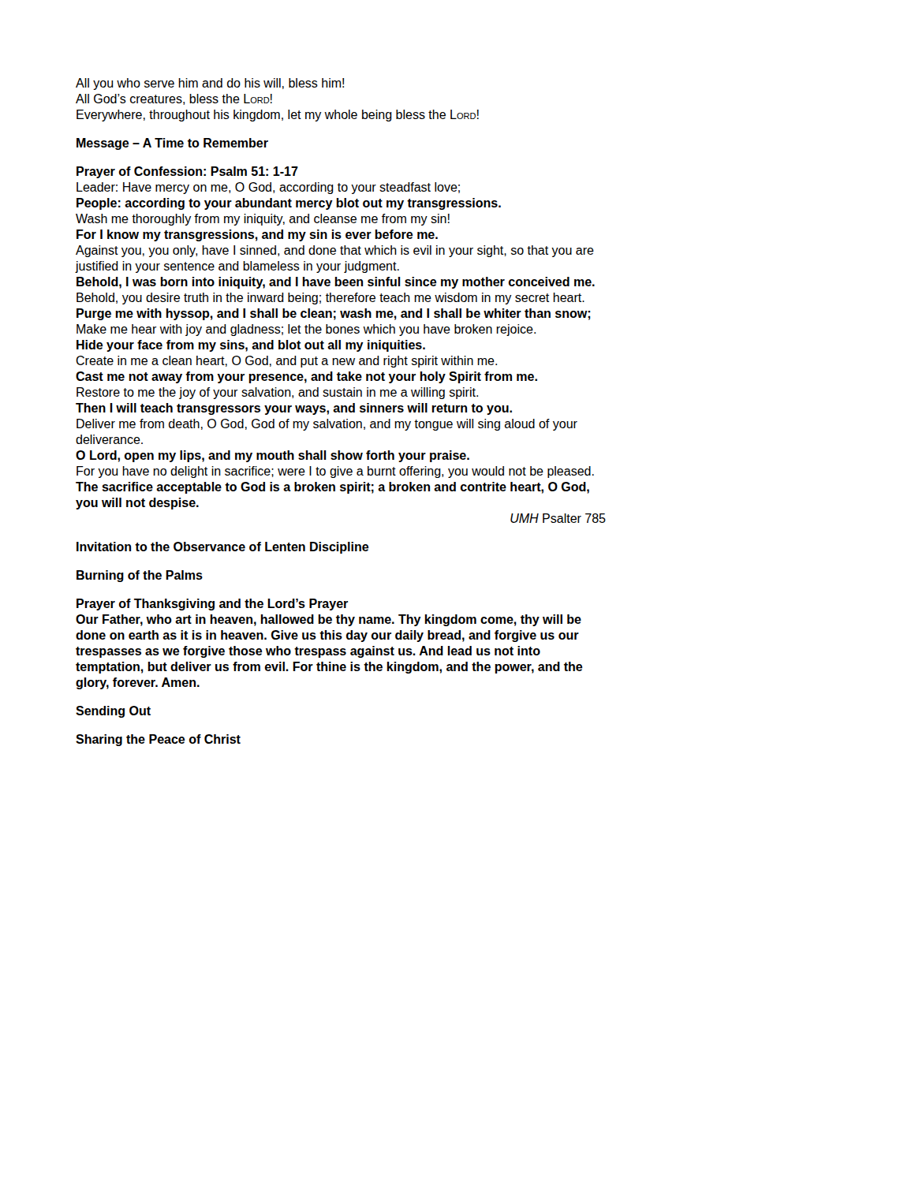All you who serve him and do his will, bless him!
All God’s creatures, bless the Lord!
Everywhere, throughout his kingdom, let my whole being bless the Lord!
Message – A Time to Remember
Prayer of Confession: Psalm 51: 1-17
Leader: Have mercy on me, O God, according to your steadfast love;
People: according to your abundant mercy blot out my transgressions.
Wash me thoroughly from my iniquity, and cleanse me from my sin!
For I know my transgressions, and my sin is ever before me.
Against you, you only, have I sinned, and done that which is evil in your sight, so that you are justified in your sentence and blameless in your judgment.
Behold, I was born into iniquity, and I have been sinful since my mother conceived me.
Behold, you desire truth in the inward being; therefore teach me wisdom in my secret heart.
Purge me with hyssop, and I shall be clean; wash me, and I shall be whiter than snow;
Make me hear with joy and gladness; let the bones which you have broken rejoice.
Hide your face from my sins, and blot out all my iniquities.
Create in me a clean heart, O God, and put a new and right spirit within me.
Cast me not away from your presence, and take not your holy Spirit from me.
Restore to me the joy of your salvation, and sustain in me a willing spirit.
Then I will teach transgressors your ways, and sinners will return to you.
Deliver me from death, O God, God of my salvation, and my tongue will sing aloud of your deliverance.
O Lord, open my lips, and my mouth shall show forth your praise.
For you have no delight in sacrifice; were I to give a burnt offering, you would not be pleased.
The sacrifice acceptable to God is a broken spirit; a broken and contrite heart, O God, you will not despise.
UMH Psalter 785
Invitation to the Observance of Lenten Discipline
Burning of the Palms
Prayer of Thanksgiving and the Lord’s Prayer
Our Father, who art in heaven, hallowed be thy name. Thy kingdom come, thy will be done on earth as it is in heaven. Give us this day our daily bread, and forgive us our trespasses as we forgive those who trespass against us. And lead us not into temptation, but deliver us from evil. For thine is the kingdom, and the power, and the glory, forever. Amen.
Sending Out
Sharing the Peace of Christ